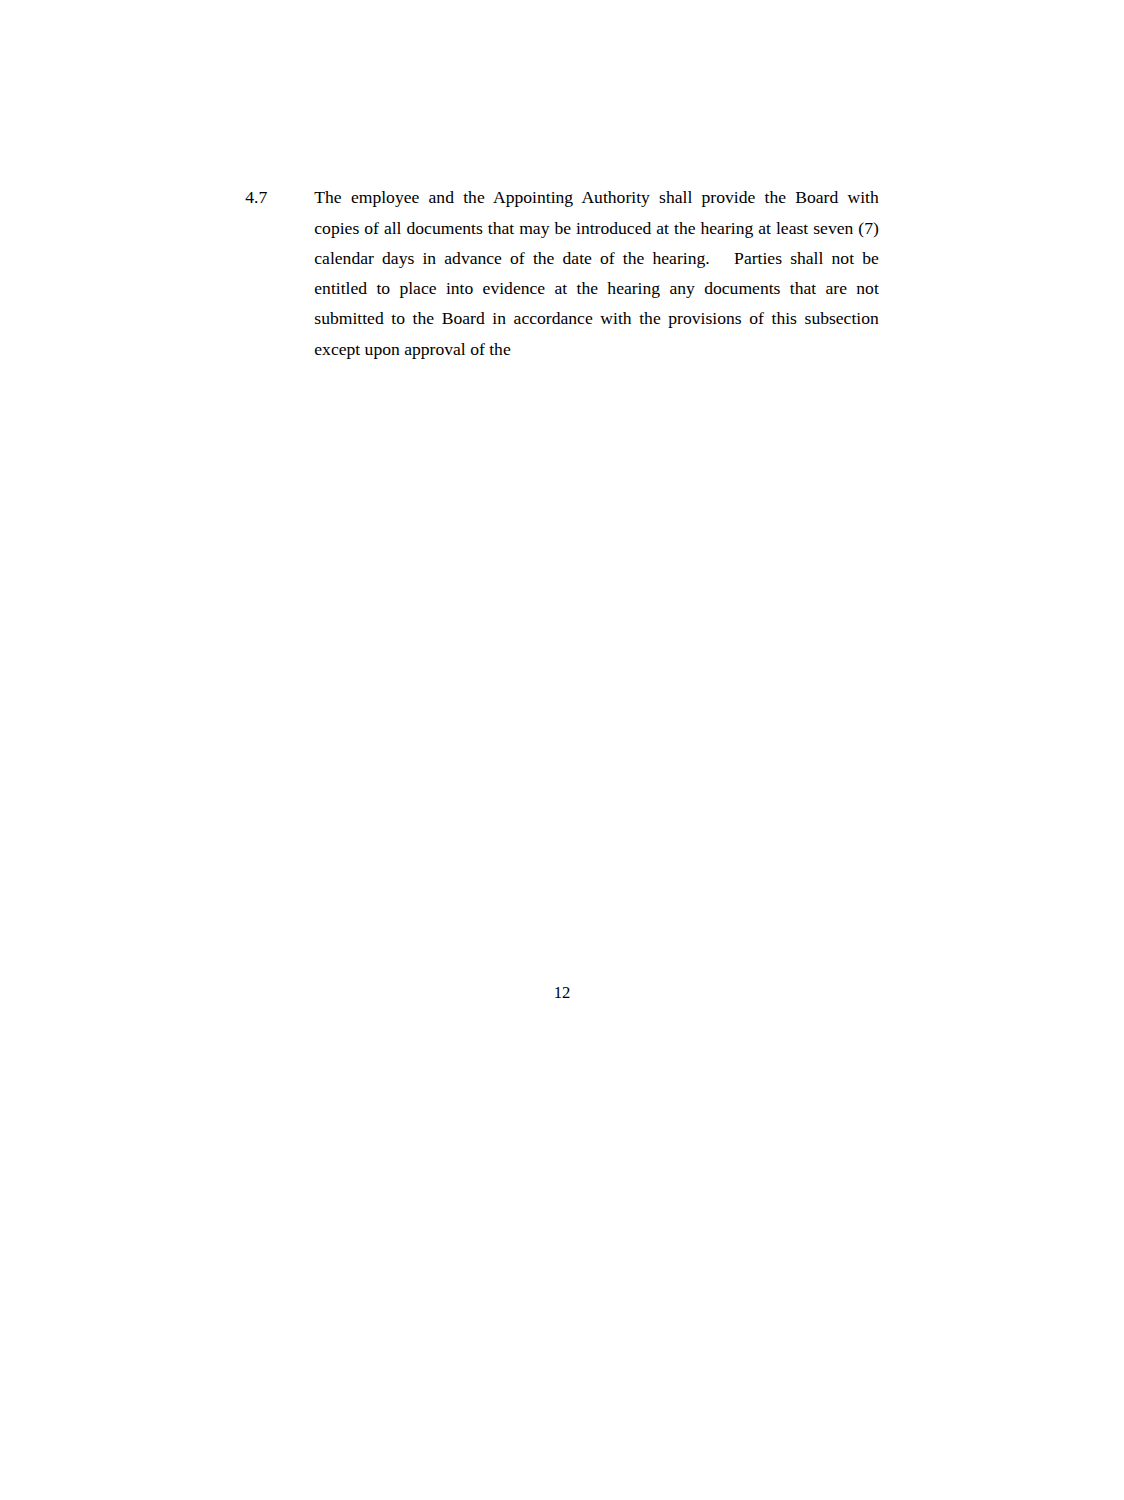4.7
The employee and the Appointing Authority shall provide the Board with copies of all documents that may be introduced at the hearing at least seven (7) calendar days in advance of the date of the hearing. Parties shall not be entitled to place into evidence at the hearing any documents that are not submitted to the Board in accordance with the provisions of this subsection except upon approval of the
12